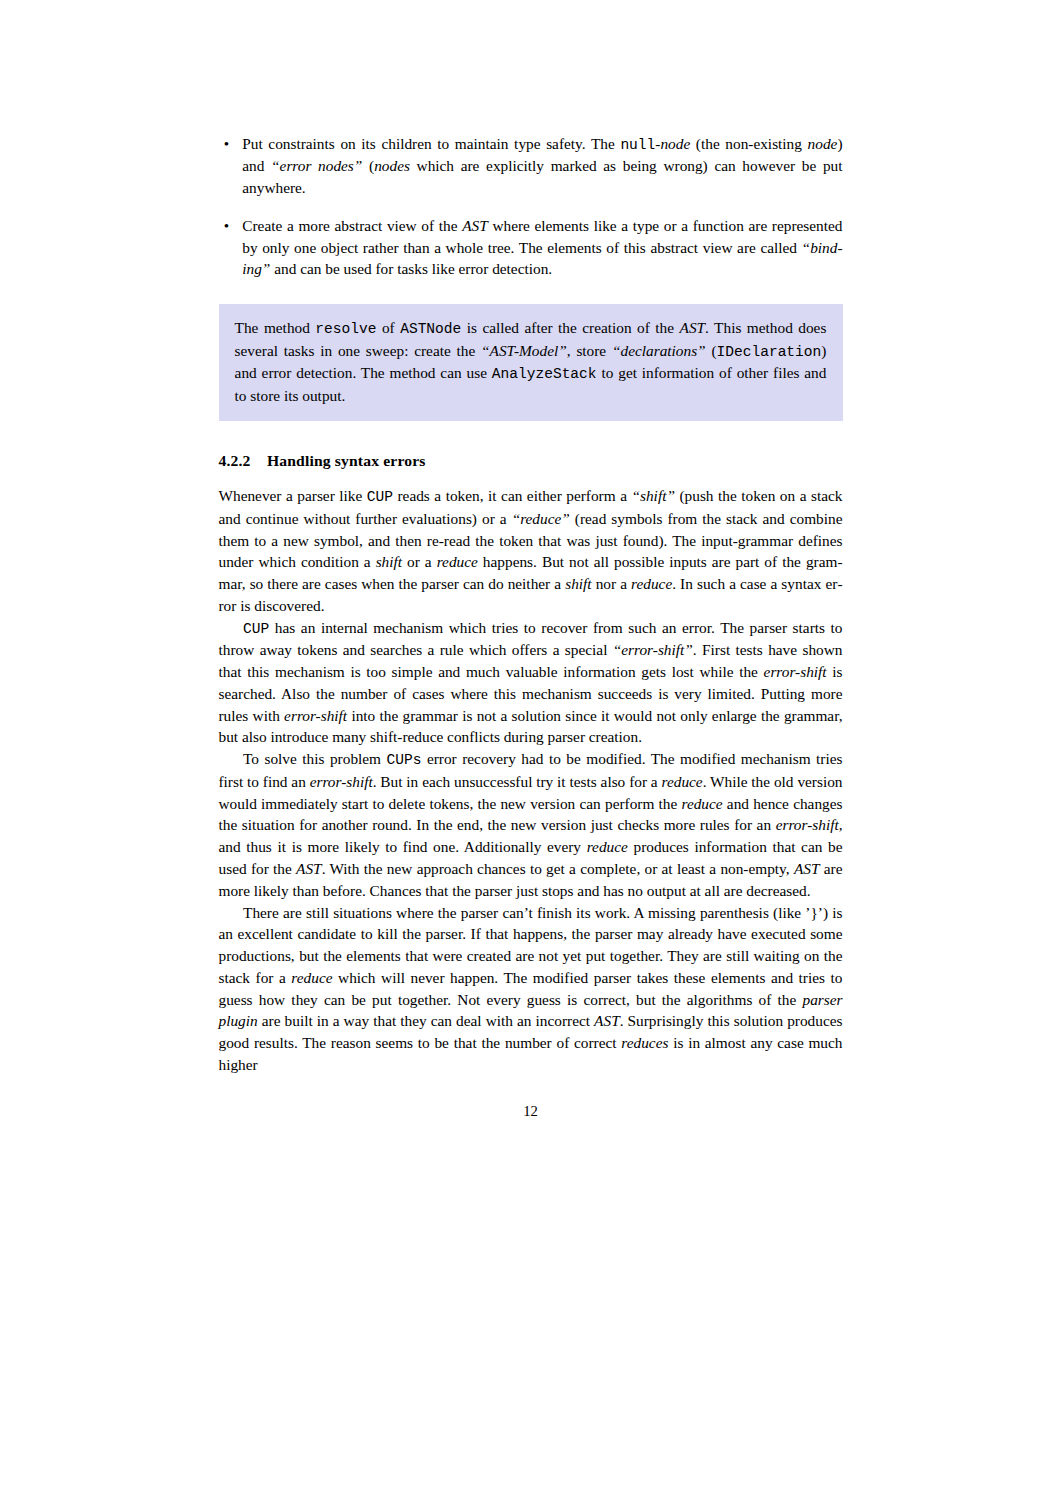Put constraints on its children to maintain type safety. The null-node (the non-existing node) and “error nodes” (nodes which are explicitly marked as being wrong) can however be put anywhere.
Create a more abstract view of the AST where elements like a type or a function are represented by only one object rather than a whole tree. The elements of this abstract view are called “binding” and can be used for tasks like error detection.
The method resolve of ASTNode is called after the creation of the AST. This method does several tasks in one sweep: create the “AST-Model”, store “declarations” (IDeclaration) and error detection. The method can use AnalyzeStack to get information of other files and to store its output.
4.2.2 Handling syntax errors
Whenever a parser like CUP reads a token, it can either perform a “shift” (push the token on a stack and continue without further evaluations) or a “reduce” (read symbols from the stack and combine them to a new symbol, and then re-read the token that was just found). The input-grammar defines under which condition a shift or a reduce happens. But not all possible inputs are part of the grammar, so there are cases when the parser can do neither a shift nor a reduce. In such a case a syntax error is discovered.
CUP has an internal mechanism which tries to recover from such an error. The parser starts to throw away tokens and searches a rule which offers a special “error-shift”. First tests have shown that this mechanism is too simple and much valuable information gets lost while the error-shift is searched. Also the number of cases where this mechanism succeeds is very limited. Putting more rules with error-shift into the grammar is not a solution since it would not only enlarge the grammar, but also introduce many shift-reduce conflicts during parser creation.
To solve this problem CUPs error recovery had to be modified. The modified mechanism tries first to find an error-shift. But in each unsuccessful try it tests also for a reduce. While the old version would immediately start to delete tokens, the new version can perform the reduce and hence changes the situation for another round. In the end, the new version just checks more rules for an error-shift, and thus it is more likely to find one. Additionally every reduce produces information that can be used for the AST. With the new approach chances to get a complete, or at least a non-empty, AST are more likely than before. Chances that the parser just stops and has no output at all are decreased.
There are still situations where the parser can’t finish its work. A missing parenthesis (like ’}’) is an excellent candidate to kill the parser. If that happens, the parser may already have executed some productions, but the elements that were created are not yet put together. They are still waiting on the stack for a reduce which will never happen. The modified parser takes these elements and tries to guess how they can be put together. Not every guess is correct, but the algorithms of the parser plugin are built in a way that they can deal with an incorrect AST. Surprisingly this solution produces good results. The reason seems to be that the number of correct reduces is in almost any case much higher
12